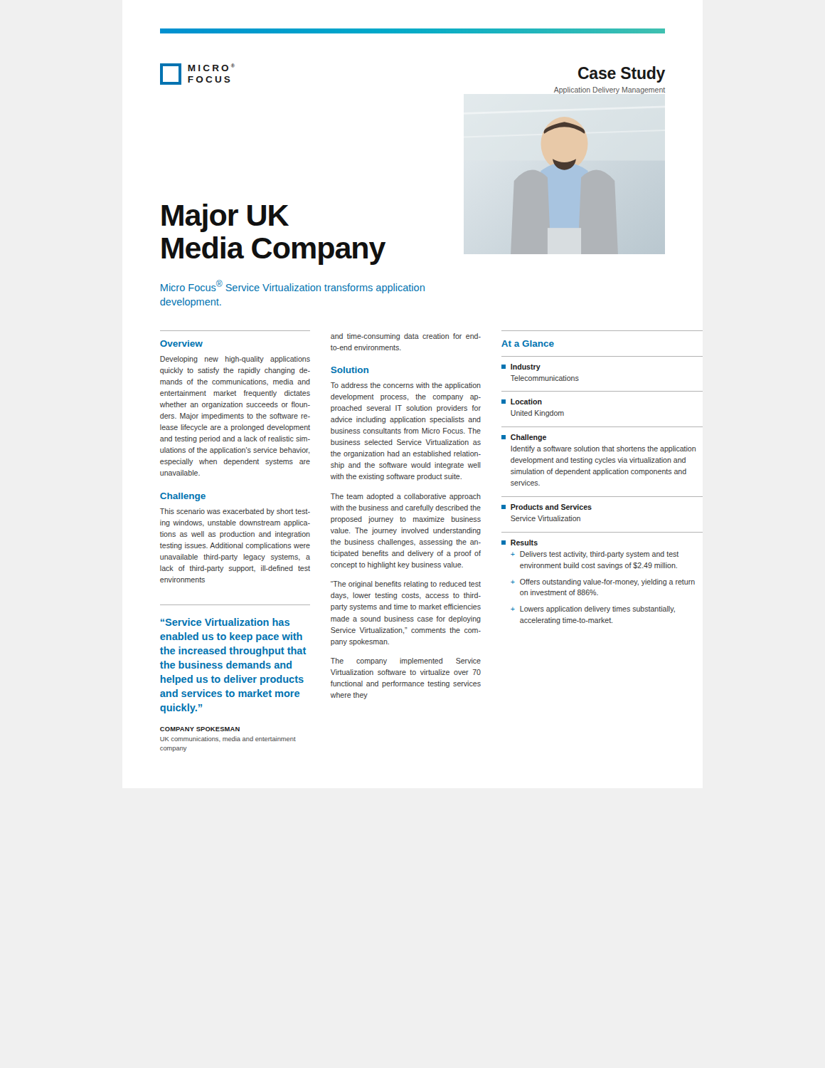MICRO®
FOCUS
Case Study
Application Delivery Management
Major UK
Media Company
Micro Focus® Service Virtualization transforms application development.
Overview
Developing new high-quality applications quickly to satisfy the rapidly changing demands of the communications, media and entertainment market frequently dictates whether an organization succeeds or flounders. Major impediments to the software release lifecycle are a prolonged development and testing period and a lack of realistic simulations of the application's service behavior, especially when dependent systems are unavailable.
Challenge
This scenario was exacerbated by short testing windows, unstable downstream applications as well as production and integration testing issues. Additional complications were unavailable third-party legacy systems, a lack of third-party support, ill-defined test environments
“Service Virtualization has enabled us to keep pace with the increased throughput that the business demands and helped us to deliver products and services to market more quickly.”
COMPANY SPOKESMAN
UK communications, media and entertainment company
and time-consuming data creation for end-to-end environments.
Solution
To address the concerns with the application development process, the company approached several IT solution providers for advice including application specialists and business consultants from Micro Focus. The business selected Service Virtualization as the organization had an established relationship and the software would integrate well with the existing software product suite.
The team adopted a collaborative approach with the business and carefully described the proposed journey to maximize business value. The journey involved understanding the business challenges, assessing the anticipated benefits and delivery of a proof of concept to highlight key business value.
“The original benefits relating to reduced test days, lower testing costs, access to third-party systems and time to market efficiencies made a sound business case for deploying Service Virtualization,” comments the company spokesman.
The company implemented Service Virtualization software to virtualize over 70 functional and performance testing services where they
At a Glance
Industry
Telecommunications
Location
United Kingdom
Challenge
Identify a software solution that shortens the application development and testing cycles via virtualization and simulation of dependent application components and services.
Products and Services
Service Virtualization
Results
Delivers test activity, third-party system and test environment build cost savings of $2.49 million.
Offers outstanding value-for-money, yielding a return on investment of 886%.
Lowers application delivery times substantially, accelerating time-to-market.